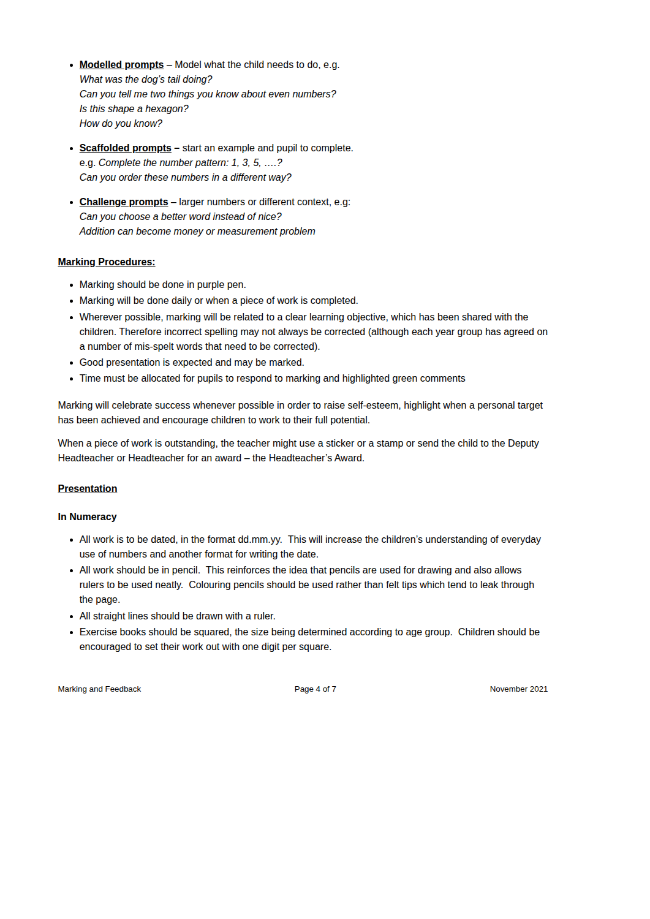Modelled prompts – Model what the child needs to do, e.g.
What was the dog’s tail doing?
Can you tell me two things you know about even numbers?
Is this shape a hexagon?
How do you know?
Scaffolded prompts – start an example and pupil to complete.
e.g. Complete the number pattern: 1, 3, 5, ….?
Can you order these numbers in a different way?
Challenge prompts – larger numbers or different context, e.g:
Can you choose a better word instead of nice?
Addition can become money or measurement problem
Marking Procedures:
Marking should be done in purple pen.
Marking will be done daily or when a piece of work is completed.
Wherever possible, marking will be related to a clear learning objective, which has been shared with the children. Therefore incorrect spelling may not always be corrected (although each year group has agreed on a number of mis-spelt words that need to be corrected).
Good presentation is expected and may be marked.
Time must be allocated for pupils to respond to marking and highlighted green comments
Marking will celebrate success whenever possible in order to raise self-esteem, highlight when a personal target has been achieved and encourage children to work to their full potential.
When a piece of work is outstanding, the teacher might use a sticker or a stamp or send the child to the Deputy Headteacher or Headteacher for an award – the Headteacher’s Award.
Presentation
In Numeracy
All work is to be dated, in the format dd.mm.yy. This will increase the children’s understanding of everyday use of numbers and another format for writing the date.
All work should be in pencil. This reinforces the idea that pencils are used for drawing and also allows rulers to be used neatly. Colouring pencils should be used rather than felt tips which tend to leak through the page.
All straight lines should be drawn with a ruler.
Exercise books should be squared, the size being determined according to age group. Children should be encouraged to set their work out with one digit per square.
Marking and Feedback Page 4 of 7 November 2021